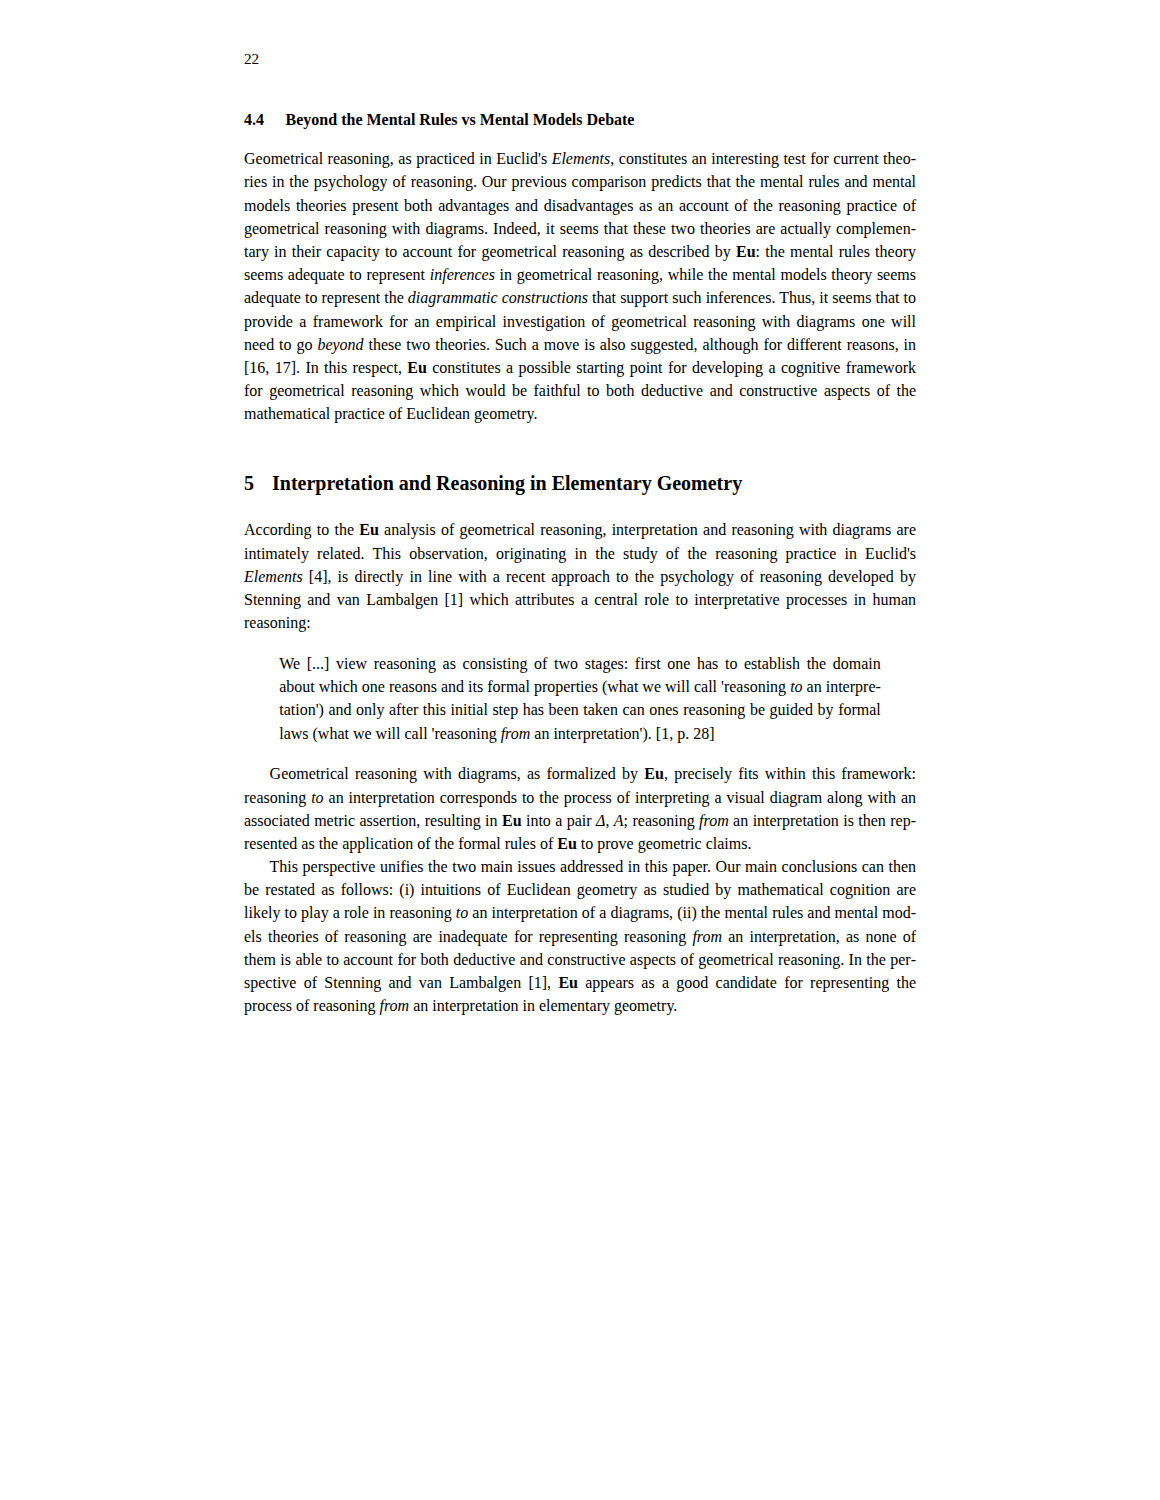22
4.4 Beyond the Mental Rules vs Mental Models Debate
Geometrical reasoning, as practiced in Euclid's Elements, constitutes an interesting test for current theories in the psychology of reasoning. Our previous comparison predicts that the mental rules and mental models theories present both advantages and disadvantages as an account of the reasoning practice of geometrical reasoning with diagrams. Indeed, it seems that these two theories are actually complementary in their capacity to account for geometrical reasoning as described by Eu: the mental rules theory seems adequate to represent inferences in geometrical reasoning, while the mental models theory seems adequate to represent the diagrammatic constructions that support such inferences. Thus, it seems that to provide a framework for an empirical investigation of geometrical reasoning with diagrams one will need to go beyond these two theories. Such a move is also suggested, although for different reasons, in [16, 17]. In this respect, Eu constitutes a possible starting point for developing a cognitive framework for geometrical reasoning which would be faithful to both deductive and constructive aspects of the mathematical practice of Euclidean geometry.
5 Interpretation and Reasoning in Elementary Geometry
According to the Eu analysis of geometrical reasoning, interpretation and reasoning with diagrams are intimately related. This observation, originating in the study of the reasoning practice in Euclid's Elements [4], is directly in line with a recent approach to the psychology of reasoning developed by Stenning and van Lambalgen [1] which attributes a central role to interpretative processes in human reasoning:
We [...] view reasoning as consisting of two stages: first one has to establish the domain about which one reasons and its formal properties (what we will call 'reasoning to an interpretation') and only after this initial step has been taken can ones reasoning be guided by formal laws (what we will call 'reasoning from an interpretation'). [1, p. 28]
Geometrical reasoning with diagrams, as formalized by Eu, precisely fits within this framework: reasoning to an interpretation corresponds to the process of interpreting a visual diagram along with an associated metric assertion, resulting in Eu into a pair Δ, A; reasoning from an interpretation is then represented as the application of the formal rules of Eu to prove geometric claims.
This perspective unifies the two main issues addressed in this paper. Our main conclusions can then be restated as follows: (i) intuitions of Euclidean geometry as studied by mathematical cognition are likely to play a role in reasoning to an interpretation of a diagrams, (ii) the mental rules and mental models theories of reasoning are inadequate for representing reasoning from an interpretation, as none of them is able to account for both deductive and constructive aspects of geometrical reasoning. In the perspective of Stenning and van Lambalgen [1], Eu appears as a good candidate for representing the process of reasoning from an interpretation in elementary geometry.